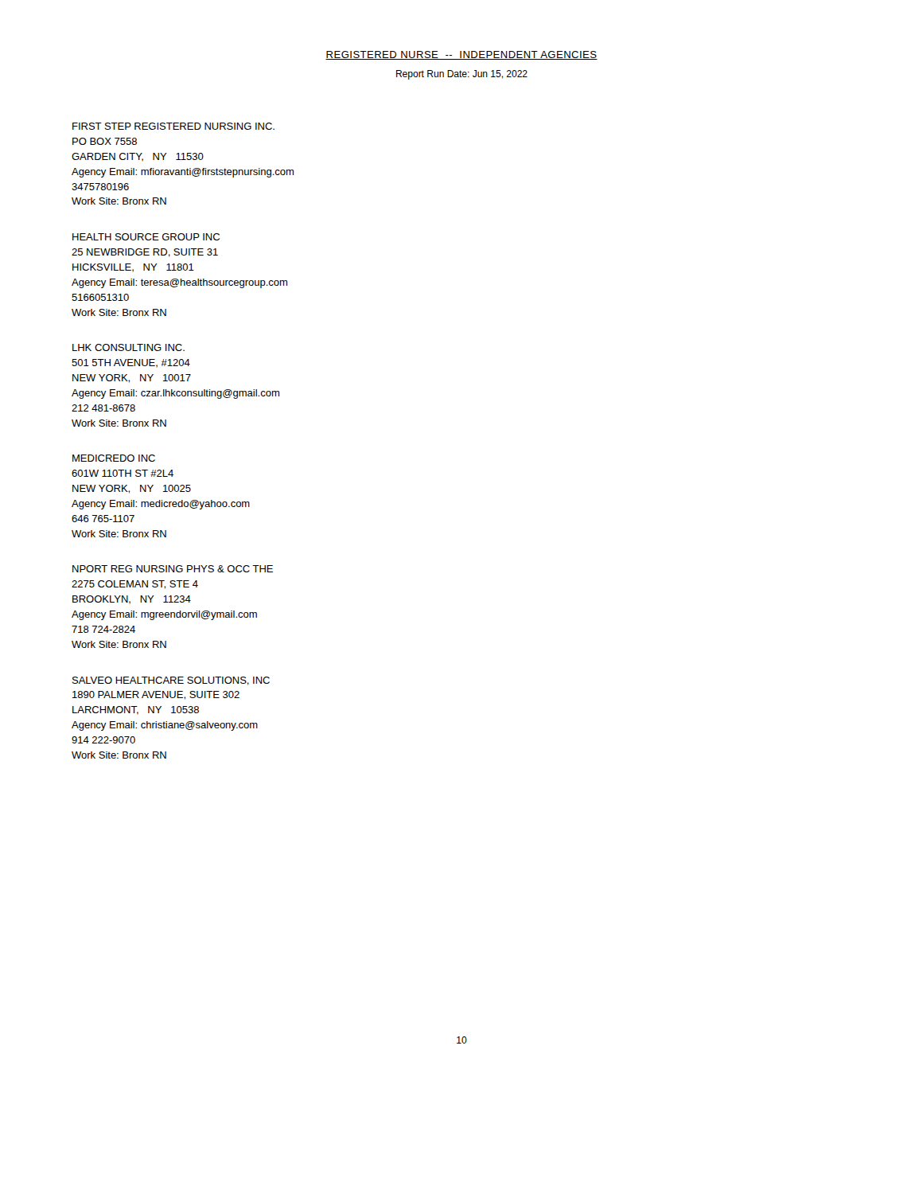REGISTERED NURSE -- INDEPENDENT AGENCIES
Report Run Date: Jun 15, 2022
FIRST STEP REGISTERED NURSING INC.
PO BOX 7558
GARDEN CITY, NY 11530
Agency Email: mfioravanti@firststepnursing.com
3475780196
Work Site: Bronx RN
HEALTH SOURCE GROUP INC
25 NEWBRIDGE RD, SUITE 31
HICKSVILLE, NY 11801
Agency Email: teresa@healthsourcegroup.com
5166051310
Work Site: Bronx RN
LHK CONSULTING INC.
501 5TH AVENUE, #1204
NEW YORK, NY 10017
Agency Email: czar.lhkconsulting@gmail.com
212 481-8678
Work Site: Bronx RN
MEDICREDO INC
601W 110TH ST #2L4
NEW YORK, NY 10025
Agency Email: medicredo@yahoo.com
646 765-1107
Work Site: Bronx RN
NPORT REG NURSING PHYS & OCC THE
2275 COLEMAN ST, STE 4
BROOKLYN, NY 11234
Agency Email: mgreendorvil@ymail.com
718 724-2824
Work Site: Bronx RN
SALVEO HEALTHCARE SOLUTIONS, INC
1890 PALMER AVENUE, SUITE 302
LARCHMONT, NY 10538
Agency Email: christiane@salveony.com
914 222-9070
Work Site: Bronx RN
10